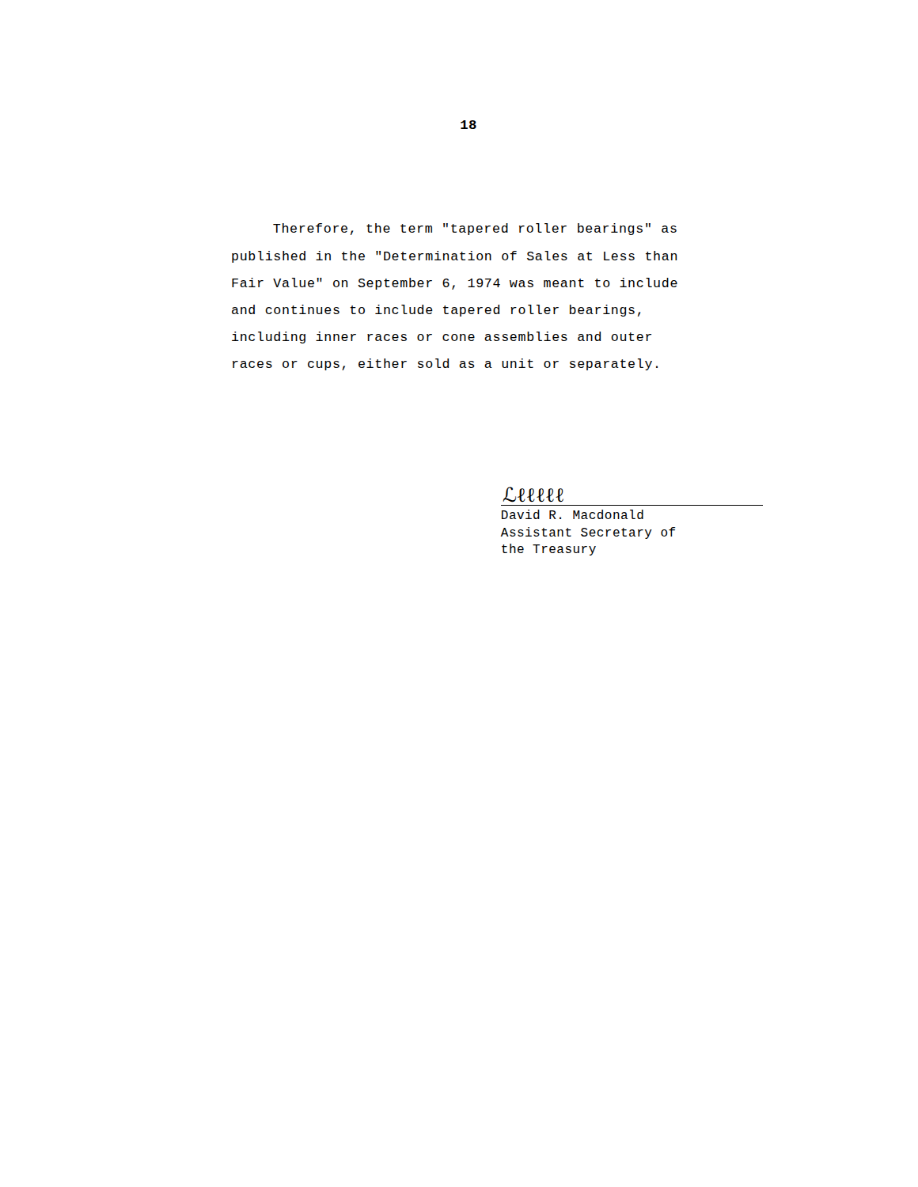18
Therefore, the term "tapered roller bearings" as published in the "Determination of Sales at Less than Fair Value" on September 6, 1974 was meant to include and continues to include tapered roller bearings, including inner races or cone assemblies and outer races or cups, either sold as a unit or separately.
ℒℓℓℓℓℓ
David R. Macdonald
Assistant Secretary of the Treasury